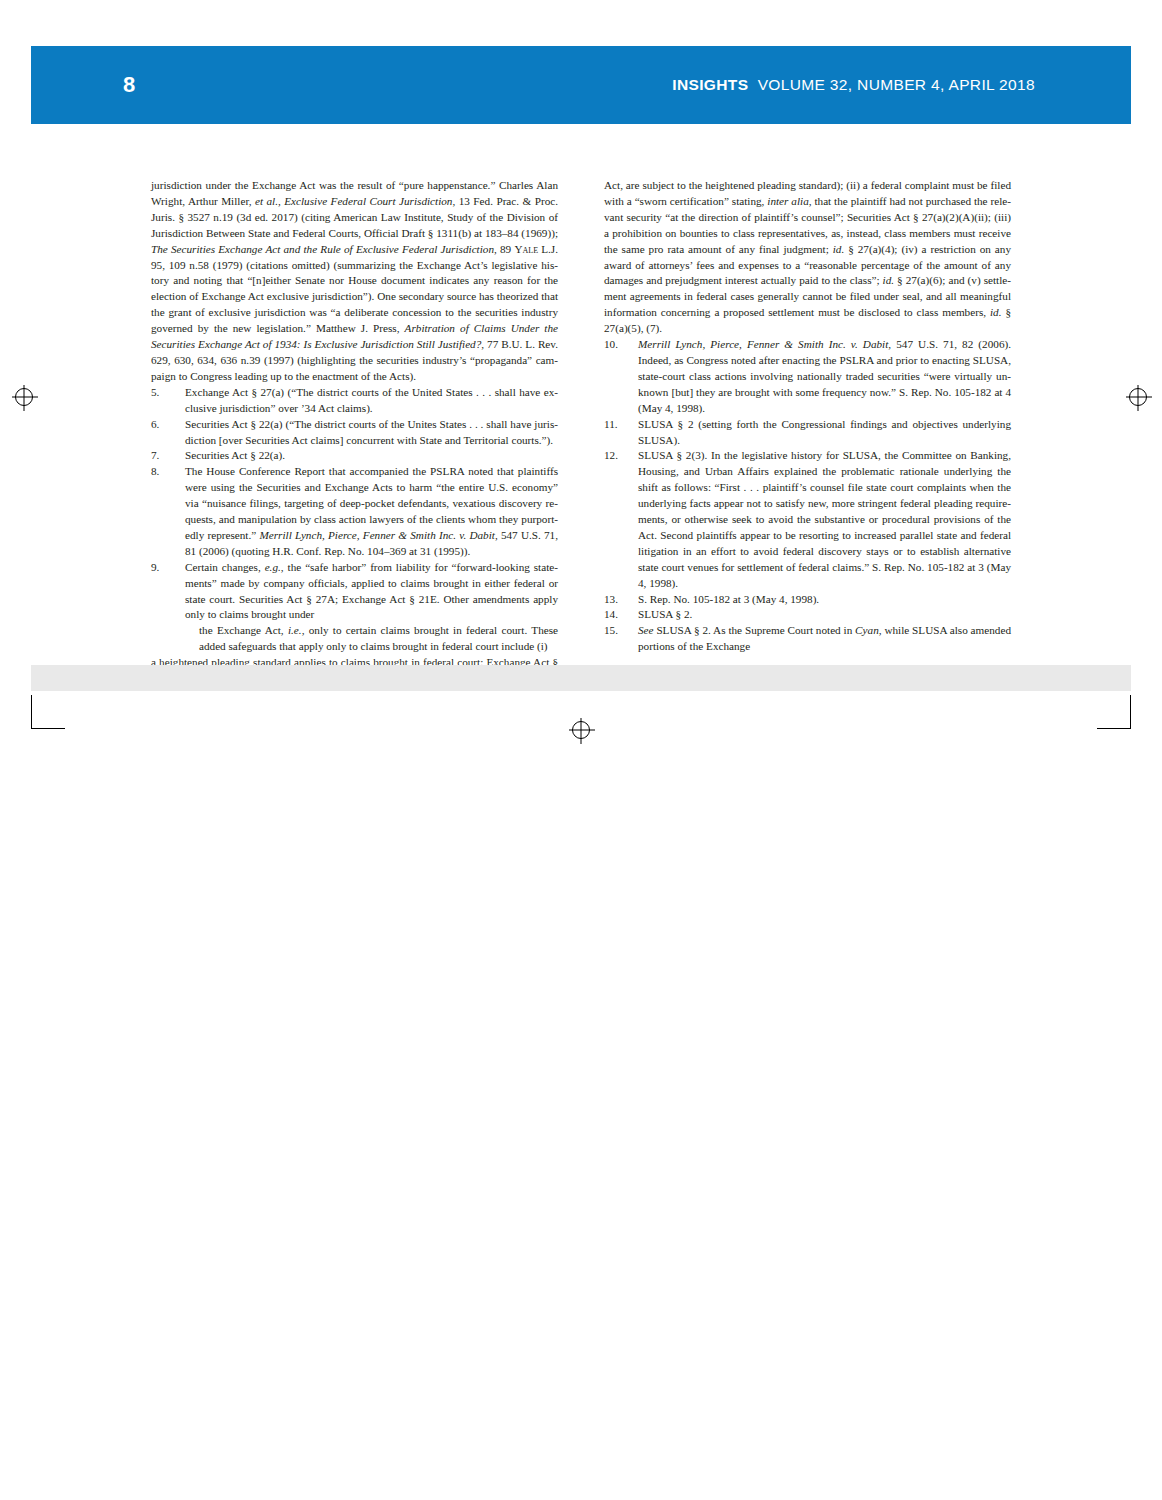8
INSIGHTS VOLUME 32, NUMBER 4, APRIL 2018
jurisdiction under the Exchange Act was the result of “pure happenstance.” Charles Alan Wright, Arthur Miller, et al., Exclusive Federal Court Jurisdiction, 13 Fed. Prac. & Proc. Juris. § 3527 n.19 (3d ed. 2017) (citing American Law Institute, Study of the Division of Jurisdiction Between State and Federal Courts, Official Draft § 1311(b) at 183–84 (1969)); The Securities Exchange Act and the Rule of Exclusive Federal Jurisdiction, 89 Yale L.J. 95, 109 n.58 (1979) (citations omitted) (summarizing the Exchange Act’s legislative history and noting that “[n]either Senate nor House document indicates any reason for the election of Exchange Act exclusive jurisdiction”). One secondary source has theorized that the grant of exclusive jurisdiction was “a deliberate concession to the securities industry governed by the new legislation.” Matthew J. Press, Arbitration of Claims Under the Securities Exchange Act of 1934: Is Exclusive Jurisdiction Still Justified?, 77 B.U. L. Rev. 629, 630, 634, 636 n.39 (1997) (highlighting the securities industry’s “propaganda” campaign to Congress leading up to the enactment of the Acts).
5. Exchange Act § 27(a) (“The district courts of the United States . . . shall have exclusive jurisdiction” over ’34 Act claims).
6. Securities Act § 22(a) (“The district courts of the Unites States . . . shall have jurisdiction [over Securities Act claims] concurrent with State and Territorial courts.”).
7. Securities Act § 22(a).
8. The House Conference Report that accompanied the PSLRA noted that plaintiffs were using the Securities and Exchange Acts to harm “the entire U.S. economy” via “nuisance filings, targeting of deep-pocket defendants, vexatious discovery requests, and manipulation by class action lawyers of the clients whom they purportedly represent.” Merrill Lynch, Pierce, Fenner & Smith Inc. v. Dabit, 547 U.S. 71, 81 (2006) (quoting H.R. Conf. Rep. No. 104–369 at 31 (1995)).
9. Certain changes, e.g., the “safe harbor” from liability for “forward-looking statements” made by company officials, applied to claims brought in either federal or state court. Securities Act § 27A; Exchange Act § 21E. Other amendments apply only to claims brought under the Exchange Act, i.e., only to certain claims brought in federal court. These added safeguards that apply only to claims brought in federal court include (i)
a heightened pleading standard applies to claims brought in federal court; Exchange Act § 21D(b)(1) (making clear that claims brought “under this chapter,” i.e., under the Exchange Act, are subject to the heightened pleading standard); (ii) a federal complaint must be filed with a “sworn certification” stating, inter alia, that the plaintiff had not purchased the relevant security “at the direction of plaintiff’s counsel”; Securities Act § 27(a)(2)(A)(ii); (iii) a prohibition on bounties to class representatives, as, instead, class members must receive the same pro rata amount of any final judgment; id. § 27(a)(4); (iv) a restriction on any award of attorneys’ fees and expenses to a “reasonable percentage of the amount of any damages and prejudgment interest actually paid to the class”; id. § 27(a)(6); and (v) settlement agreements in federal cases generally cannot be filed under seal, and all meaningful information concerning a proposed settlement must be disclosed to class members, id. § 27(a)(5), (7).
10. Merrill Lynch, Pierce, Fenner & Smith Inc. v. Dabit, 547 U.S. 71, 82 (2006). Indeed, as Congress noted after enacting the PSLRA and prior to enacting SLUSA, state-court class actions involving nationally traded securities “were virtually unknown [but] they are brought with some frequency now.” S. Rep. No. 105-182 at 4 (May 4, 1998).
11. SLUSA § 2 (setting forth the Congressional findings and objectives underlying SLUSA).
12. SLUSA § 2(3). In the legislative history for SLUSA, the Committee on Banking, Housing, and Urban Affairs explained the problematic rationale underlying the shift as follows: “First . . . plaintiff’s counsel file state court complaints when the underlying facts appear not to satisfy new, more stringent federal pleading requirements, or otherwise seek to avoid the substantive or procedural provisions of the Act. Second plaintiffs appear to be resorting to increased parallel state and federal litigation in an effort to avoid federal discovery stays or to establish alternative state court venues for settlement of federal claims.” S. Rep. No. 105-182 at 3 (May 4, 1998).
13. S. Rep. No. 105-182 at 3 (May 4, 1998).
14. SLUSA § 2.
15. See SLUSA § 2. As the Supreme Court noted in Cyan, while SLUSA also amended portions of the Exchange